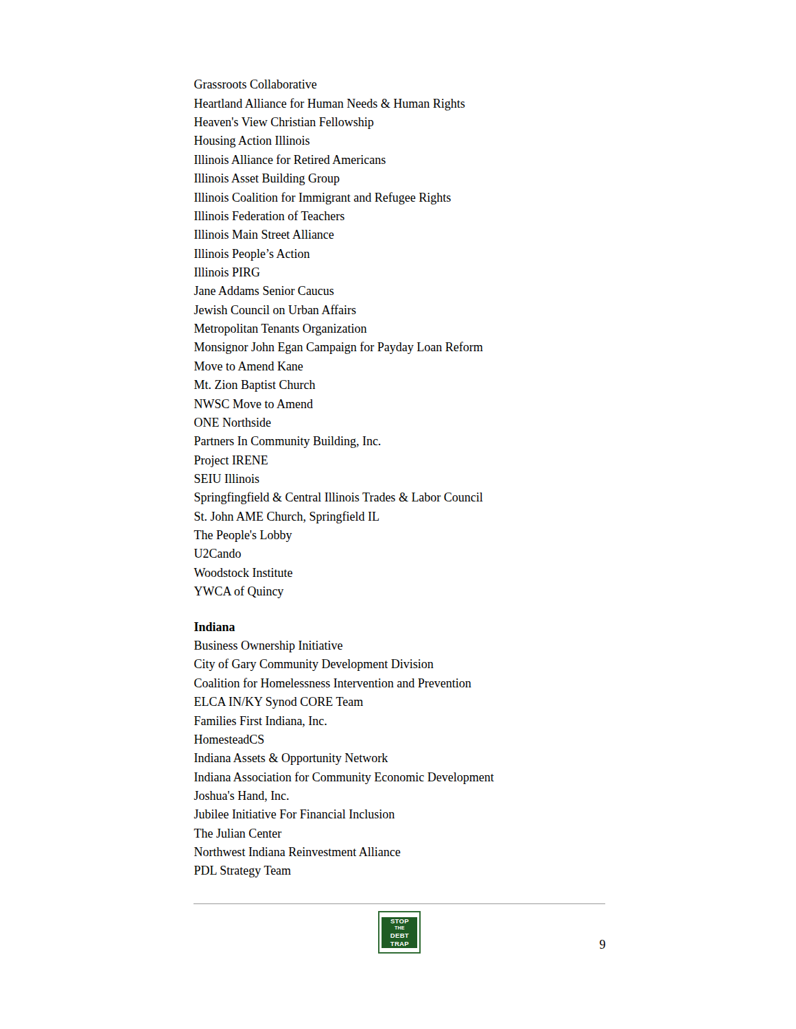Grassroots Collaborative
Heartland Alliance for Human Needs & Human Rights
Heaven's View Christian Fellowship
Housing Action Illinois
Illinois Alliance for Retired Americans
Illinois Asset Building Group
Illinois Coalition for Immigrant and Refugee Rights
Illinois Federation of Teachers
Illinois Main Street Alliance
Illinois People’s Action
Illinois PIRG
Jane Addams Senior Caucus
Jewish Council on Urban Affairs
Metropolitan Tenants Organization
Monsignor John Egan Campaign for Payday Loan Reform
Move to Amend Kane
Mt. Zion Baptist Church
NWSC Move to Amend
ONE Northside
Partners In Community Building, Inc.
Project IRENE
SEIU Illinois
Springfingfield & Central Illinois Trades & Labor Council
St. John AME Church, Springfield IL
The People's Lobby
U2Cando
Woodstock Institute
YWCA of Quincy
Indiana
Business Ownership Initiative
City of Gary Community Development Division
Coalition for Homelessness Intervention and Prevention
ELCA IN/KY Synod CORE Team
Families First Indiana, Inc.
HomesteadCS
Indiana Assets & Opportunity Network
Indiana Association for Community Economic Development
Joshua's Hand, Inc.
Jubilee Initiative For Financial Inclusion
The Julian Center
Northwest Indiana Reinvestment Alliance
PDL Strategy Team
Stop
The
Debt
Trap
9